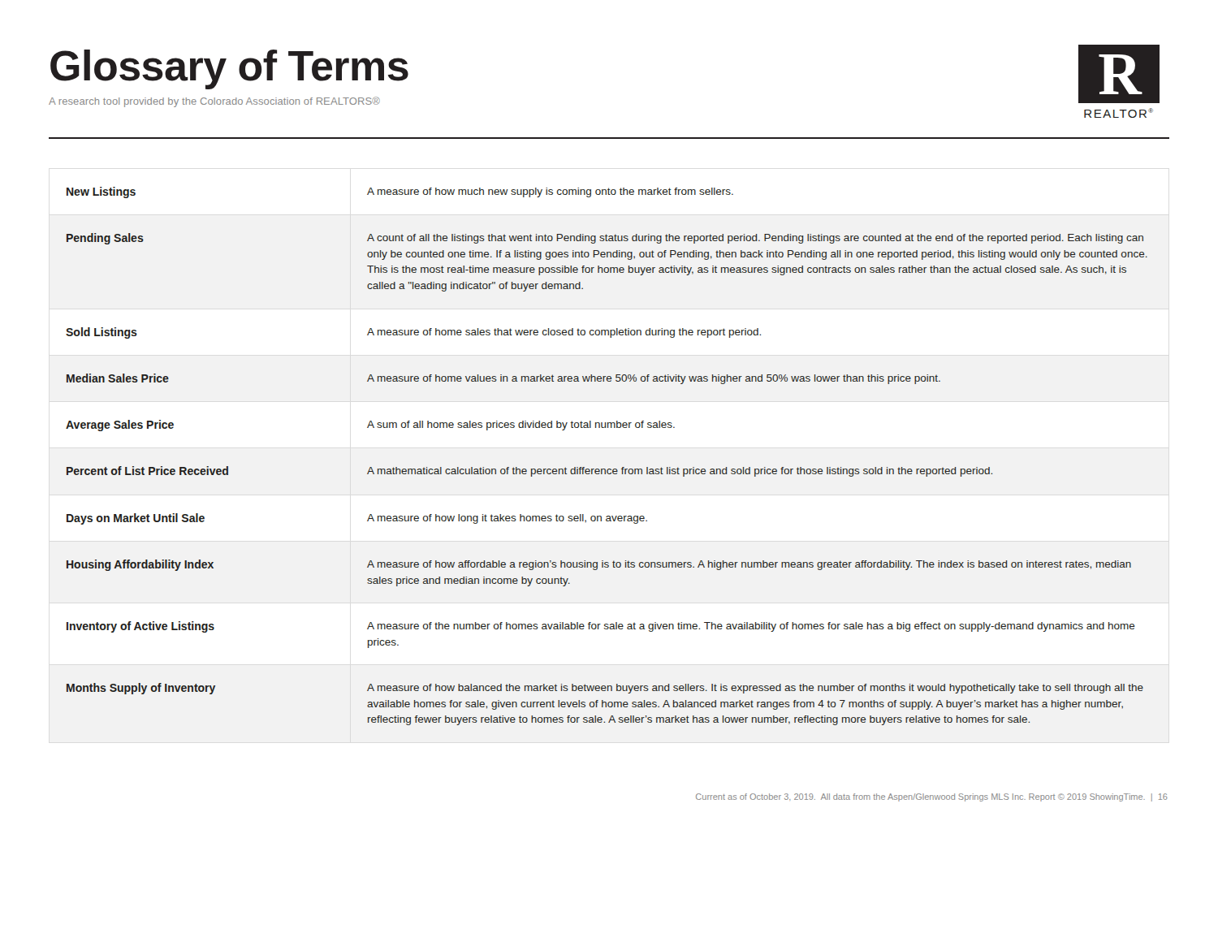Glossary of Terms
A research tool provided by the Colorado Association of REALTORS®
R
REALTOR®
| New Listings | A measure of how much new supply is coming onto the market from sellers. |
| Pending Sales | A count of all the listings that went into Pending status during the reported period. Pending listings are counted at the end of the reported period. Each listing can only be counted one time. If a listing goes into Pending, out of Pending, then back into Pending all in one reported period, this listing would only be counted once. This is the most real-time measure possible for home buyer activity, as it measures signed contracts on sales rather than the actual closed sale. As such, it is called a "leading indicator" of buyer demand. |
| Sold Listings | A measure of home sales that were closed to completion during the report period. |
| Median Sales Price | A measure of home values in a market area where 50% of activity was higher and 50% was lower than this price point. |
| Average Sales Price | A sum of all home sales prices divided by total number of sales. |
| Percent of List Price Received | A mathematical calculation of the percent difference from last list price and sold price for those listings sold in the reported period. |
| Days on Market Until Sale | A measure of how long it takes homes to sell, on average. |
| Housing Affordability Index | A measure of how affordable a region’s housing is to its consumers. A higher number means greater affordability. The index is based on interest rates, median sales price and median income by county. |
| Inventory of Active Listings | A measure of the number of homes available for sale at a given time. The availability of homes for sale has a big effect on supply-demand dynamics and home prices. |
| Months Supply of Inventory | A measure of how balanced the market is between buyers and sellers. It is expressed as the number of months it would hypothetically take to sell through all the available homes for sale, given current levels of home sales. A balanced market ranges from 4 to 7 months of supply. A buyer’s market has a higher number, reflecting fewer buyers relative to homes for sale. A seller’s market has a lower number, reflecting more buyers relative to homes for sale. |
Current as of October 3, 2019. All data from the Aspen/Glenwood Springs MLS Inc. Report © 2019 ShowingTime. | 16